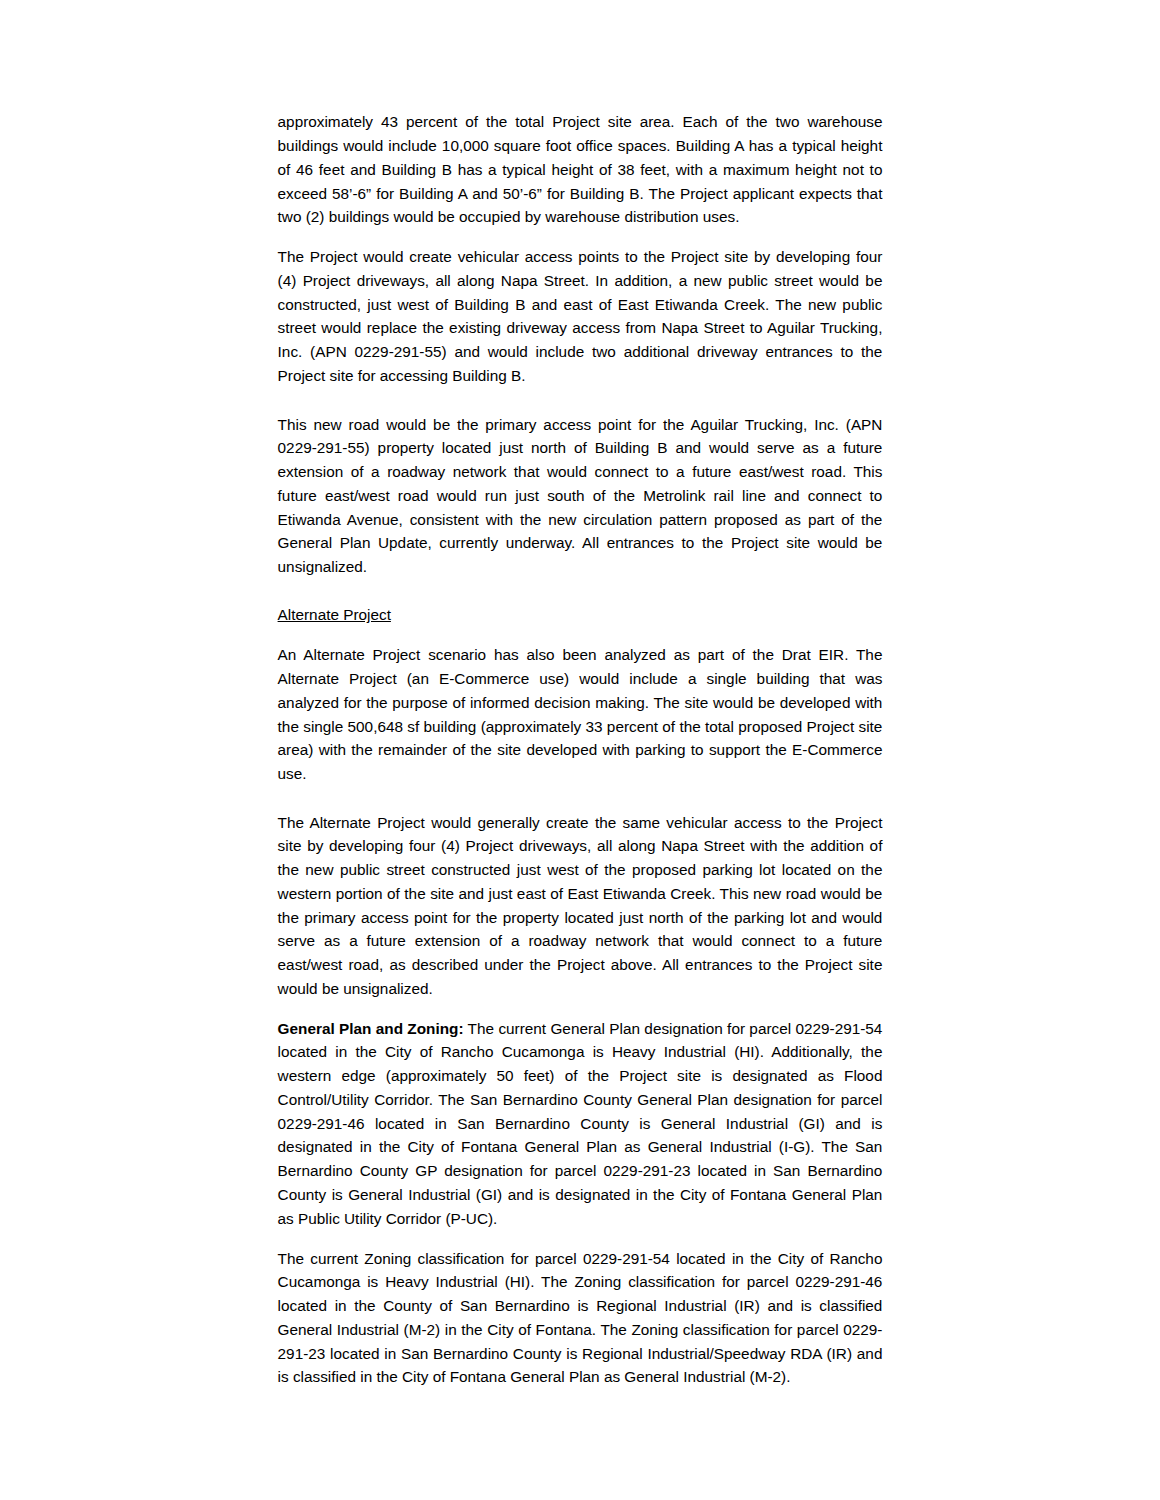approximately 43 percent of the total Project site area. Each of the two warehouse buildings would include 10,000 square foot office spaces. Building A has a typical height of 46 feet and Building B has a typical height of 38 feet, with a maximum height not to exceed 58’-6” for Building A and 50’-6” for Building B. The Project applicant expects that two (2) buildings would be occupied by warehouse distribution uses.
The Project would create vehicular access points to the Project site by developing four (4) Project driveways, all along Napa Street. In addition, a new public street would be constructed, just west of Building B and east of East Etiwanda Creek. The new public street would replace the existing driveway access from Napa Street to Aguilar Trucking, Inc. (APN 0229-291-55) and would include two additional driveway entrances to the Project site for accessing Building B.
This new road would be the primary access point for the Aguilar Trucking, Inc. (APN 0229-291-55) property located just north of Building B and would serve as a future extension of a roadway network that would connect to a future east/west road. This future east/west road would run just south of the Metrolink rail line and connect to Etiwanda Avenue, consistent with the new circulation pattern proposed as part of the General Plan Update, currently underway. All entrances to the Project site would be unsignalized.
Alternate Project
An Alternate Project scenario has also been analyzed as part of the Drat EIR. The Alternate Project (an E-Commerce use) would include a single building that was analyzed for the purpose of informed decision making. The site would be developed with the single 500,648 sf building (approximately 33 percent of the total proposed Project site area) with the remainder of the site developed with parking to support the E-Commerce use.
The Alternate Project would generally create the same vehicular access to the Project site by developing four (4) Project driveways, all along Napa Street with the addition of the new public street constructed just west of the proposed parking lot located on the western portion of the site and just east of East Etiwanda Creek. This new road would be the primary access point for the property located just north of the parking lot and would serve as a future extension of a roadway network that would connect to a future east/west road, as described under the Project above. All entrances to the Project site would be unsignalized.
General Plan and Zoning: The current General Plan designation for parcel 0229-291-54 located in the City of Rancho Cucamonga is Heavy Industrial (HI). Additionally, the western edge (approximately 50 feet) of the Project site is designated as Flood Control/Utility Corridor. The San Bernardino County General Plan designation for parcel 0229-291-46 located in San Bernardino County is General Industrial (GI) and is designated in the City of Fontana General Plan as General Industrial (I-G). The San Bernardino County GP designation for parcel 0229-291-23 located in San Bernardino County is General Industrial (GI) and is designated in the City of Fontana General Plan as Public Utility Corridor (P-UC).
The current Zoning classification for parcel 0229-291-54 located in the City of Rancho Cucamonga is Heavy Industrial (HI). The Zoning classification for parcel 0229-291-46 located in the County of San Bernardino is Regional Industrial (IR) and is classified General Industrial (M-2) in the City of Fontana. The Zoning classification for parcel 0229-291-23 located in San Bernardino County is Regional Industrial/Speedway RDA (IR) and is classified in the City of Fontana General Plan as General Industrial (M-2).